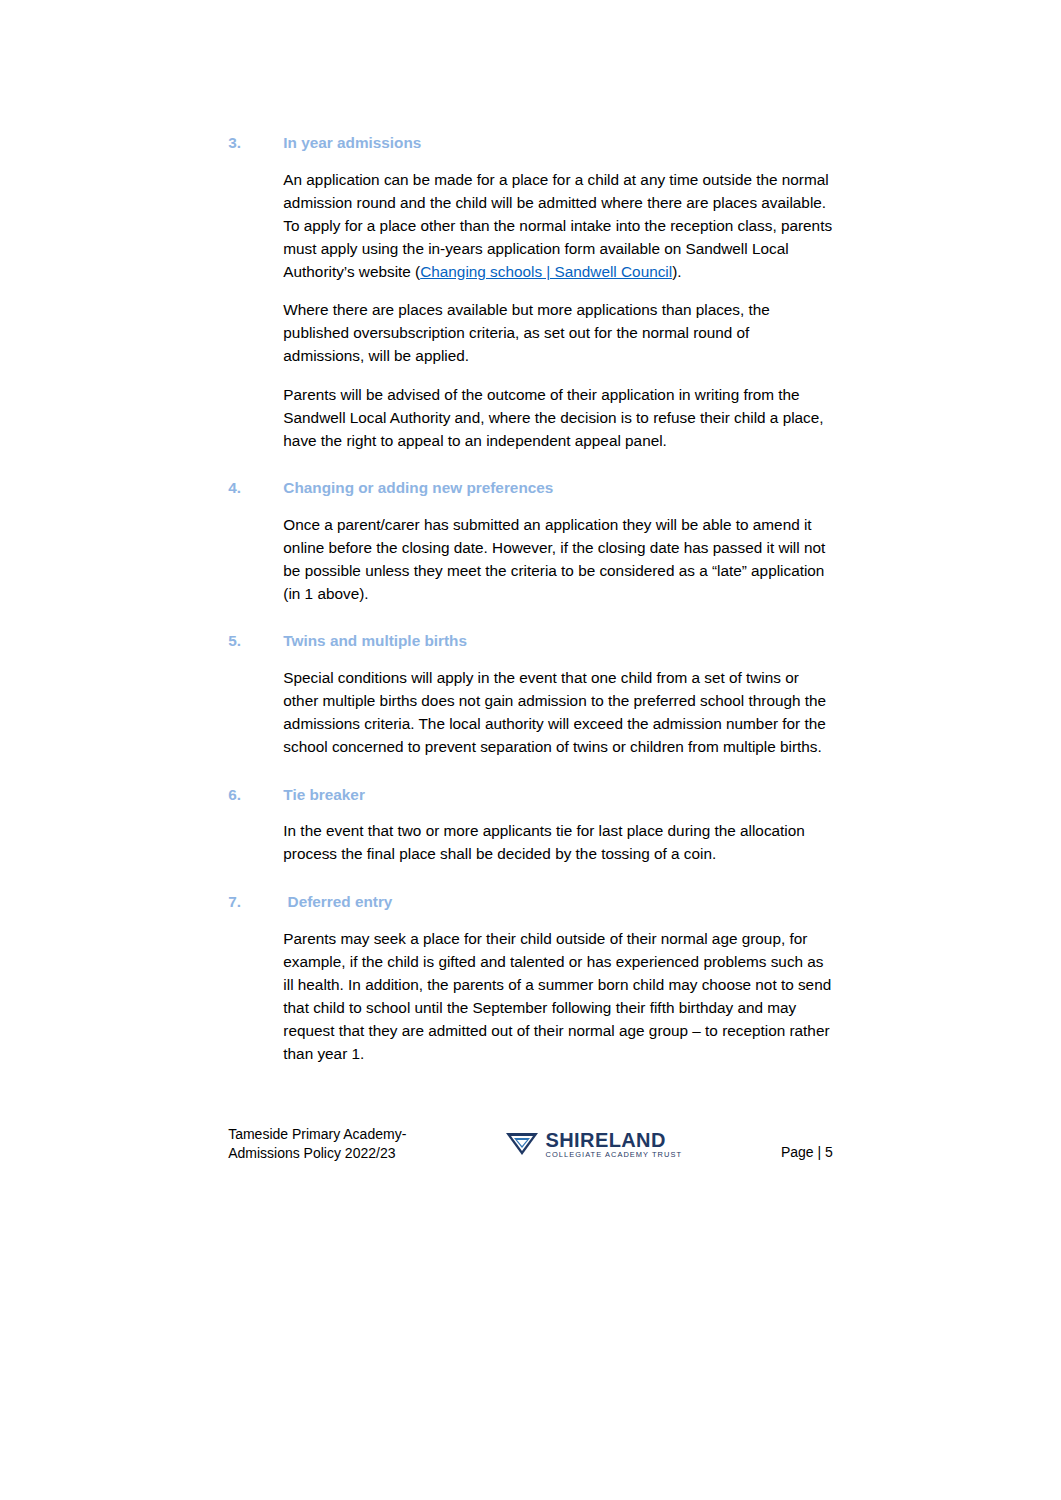3. In year admissions
An application can be made for a place for a child at any time outside the normal admission round and the child will be admitted where there are places available. To apply for a place other than the normal intake into the reception class, parents must apply using the in-years application form available on Sandwell Local Authority’s website (Changing schools | Sandwell Council).
Where there are places available but more applications than places, the published oversubscription criteria, as set out for the normal round of admissions, will be applied.
Parents will be advised of the outcome of their application in writing from the Sandwell Local Authority and, where the decision is to refuse their child a place, have the right to appeal to an independent appeal panel.
4. Changing or adding new preferences
Once a parent/carer has submitted an application they will be able to amend it online before the closing date. However, if the closing date has passed it will not be possible unless they meet the criteria to be considered as a “late” application (in 1 above).
5. Twins and multiple births
Special conditions will apply in the event that one child from a set of twins or other multiple births does not gain admission to the preferred school through the admissions criteria. The local authority will exceed the admission number for the school concerned to prevent separation of twins or children from multiple births.
6. Tie breaker
In the event that two or more applicants tie for last place during the allocation process the final place shall be decided by the tossing of a coin.
7. Deferred entry
Parents may seek a place for their child outside of their normal age group, for example, if the child is gifted and talented or has experienced problems such as ill health. In addition, the parents of a summer born child may choose not to send that child to school until the September following their fifth birthday and may request that they are admitted out of their normal age group – to reception rather than year 1.
Tameside Primary Academy-
Admissions Policy 2022/23
SHIRELAND COLLEGIATE ACADEMY TRUST
Page | 5